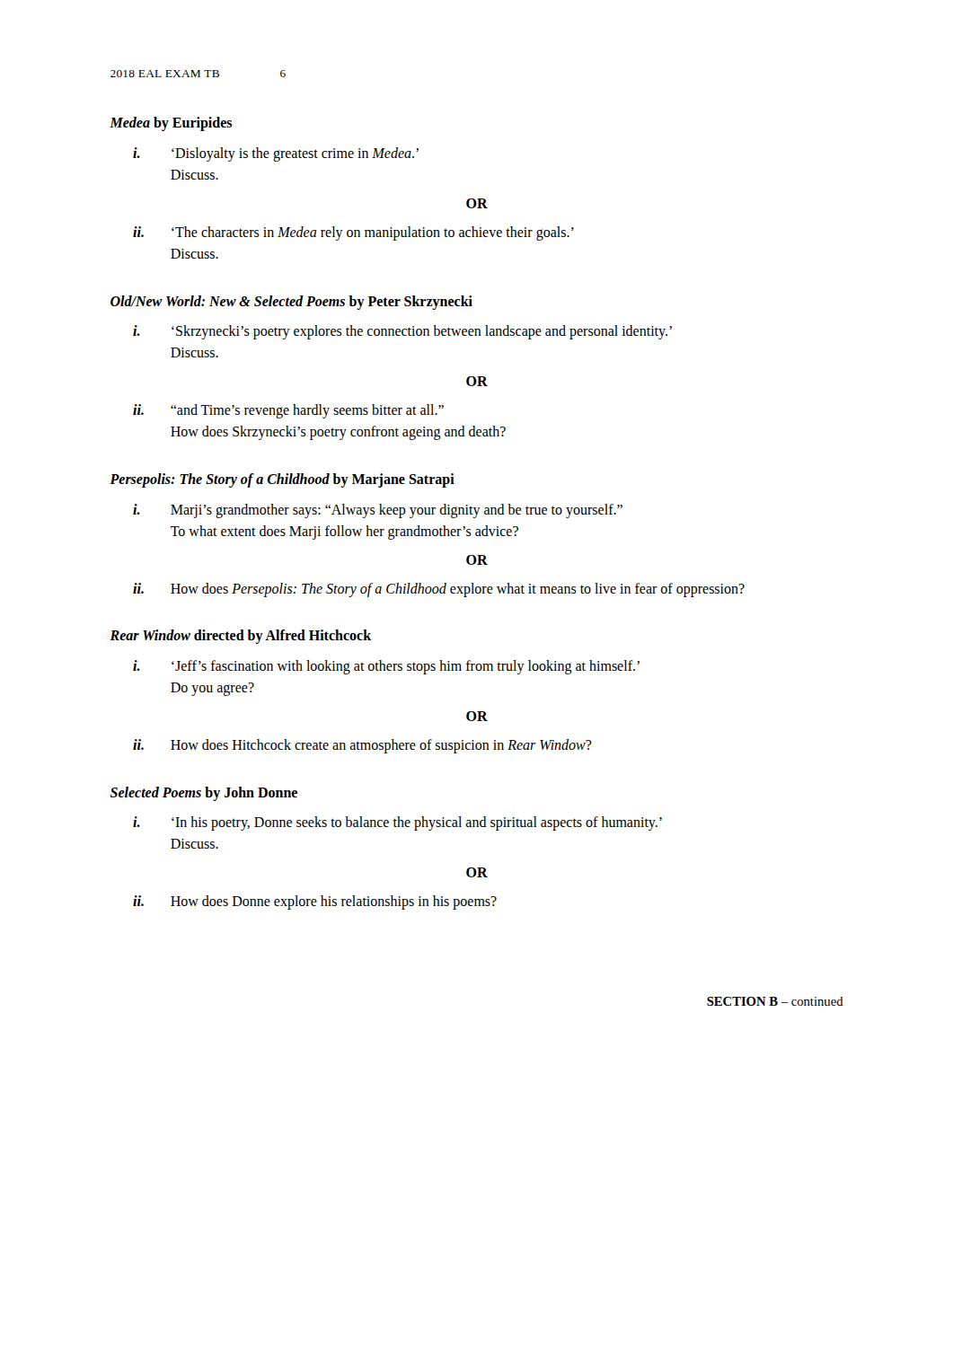2018 EAL EXAM TB 6
Medea by Euripides
i.
‘Disloyalty is the greatest crime in Medea.’
Discuss.
OR
ii.
‘The characters in Medea rely on manipulation to achieve their goals.’
Discuss.
Old/New World: New & Selected Poems by Peter Skrzynecki
i.
‘Skrzynecki’s poetry explores the connection between landscape and personal identity.’
Discuss.
OR
ii.
“and Time’s revenge hardly seems bitter at all.”
How does Skrzynecki’s poetry confront ageing and death?
Persepolis: The Story of a Childhood by Marjane Satrapi
i.
Marji’s grandmother says: “Always keep your dignity and be true to yourself.”
To what extent does Marji follow her grandmother’s advice?
OR
ii.
How does Persepolis: The Story of a Childhood explore what it means to live in fear of oppression?
Rear Window directed by Alfred Hitchcock
i.
‘Jeff’s fascination with looking at others stops him from truly looking at himself.’
Do you agree?
OR
ii.
How does Hitchcock create an atmosphere of suspicion in Rear Window?
Selected Poems by John Donne
i.
‘In his poetry, Donne seeks to balance the physical and spiritual aspects of humanity.’
Discuss.
OR
ii.
How does Donne explore his relationships in his poems?
SECTION B – continued